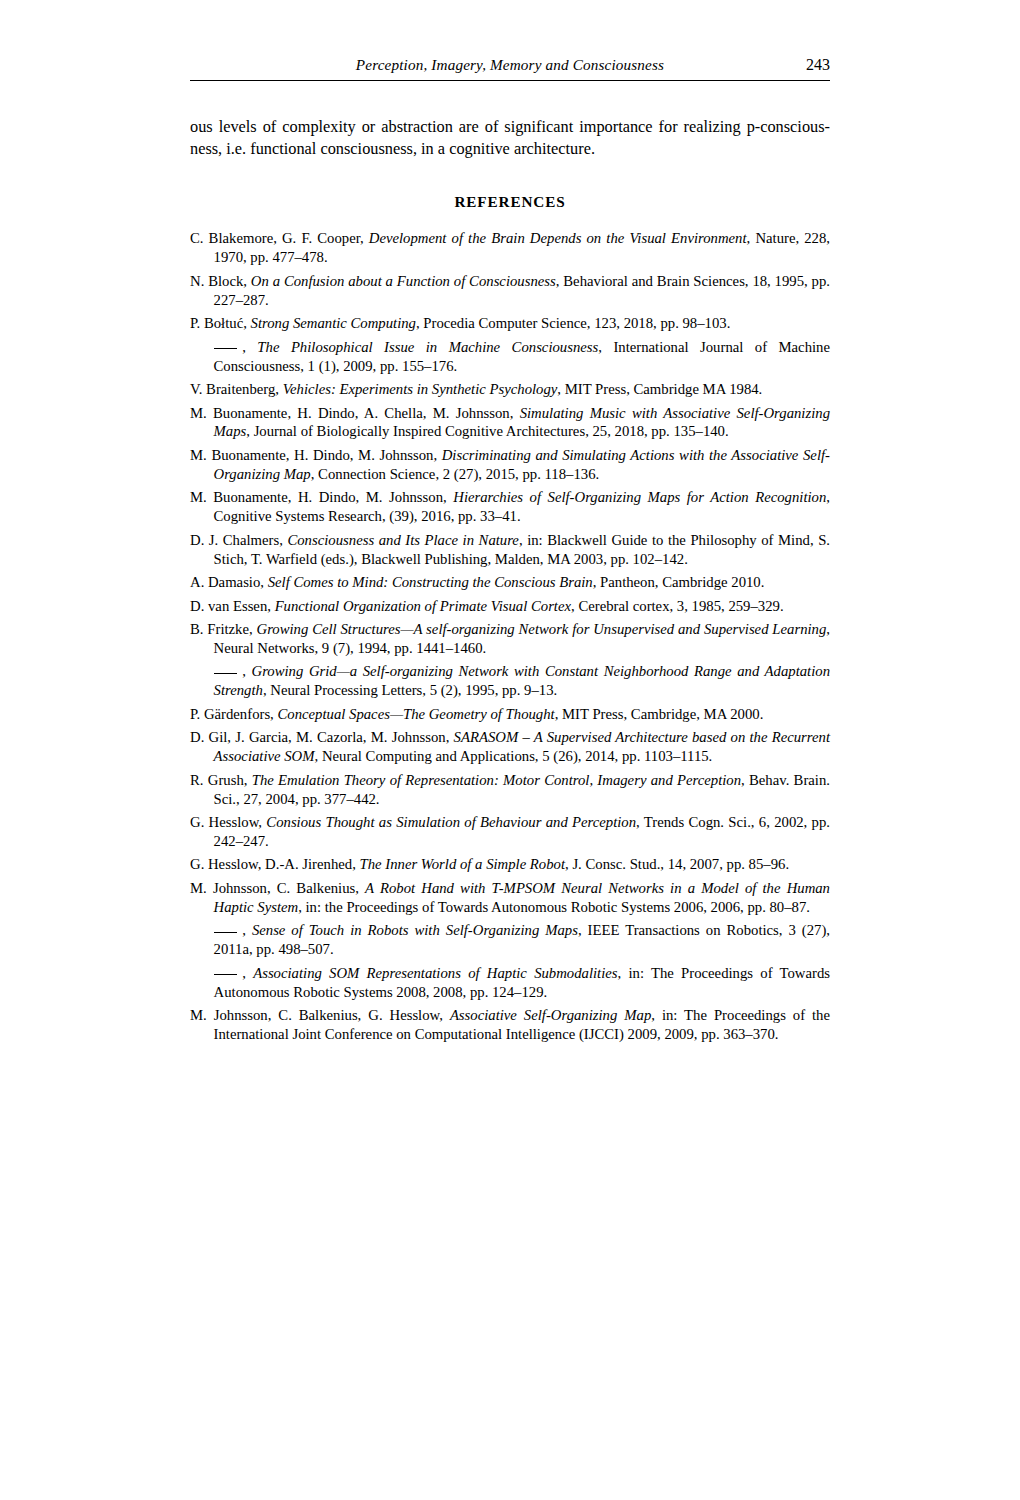Perception, Imagery, Memory and Consciousness 243
ous levels of complexity or abstraction are of significant importance for realizing p-consciousness, i.e. functional consciousness, in a cognitive architecture.
References
C. Blakemore, G. F. Cooper, Development of the Brain Depends on the Visual Environment, Nature, 228, 1970, pp. 477–478.
N. Block, On a Confusion about a Function of Consciousness, Behavioral and Brain Sciences, 18, 1995, pp. 227–287.
P. Bołtuć, Strong Semantic Computing, Procedia Computer Science, 123, 2018, pp. 98–103.
, The Philosophical Issue in Machine Consciousness, International Journal of Machine Consciousness, 1 (1), 2009, pp. 155–176.
V. Braitenberg, Vehicles: Experiments in Synthetic Psychology, MIT Press, Cambridge MA 1984.
M. Buonamente, H. Dindo, A. Chella, M. Johnsson, Simulating Music with Associative Self-Organizing Maps, Journal of Biologically Inspired Cognitive Architectures, 25, 2018, pp. 135–140.
M. Buonamente, H. Dindo, M. Johnsson, Discriminating and Simulating Actions with the Associative Self-Organizing Map, Connection Science, 2 (27), 2015, pp. 118–136.
M. Buonamente, H. Dindo, M. Johnsson, Hierarchies of Self-Organizing Maps for Action Recognition, Cognitive Systems Research, (39), 2016, pp. 33–41.
D. J. Chalmers, Consciousness and Its Place in Nature, in: Blackwell Guide to the Philosophy of Mind, S. Stich, T. Warfield (eds.), Blackwell Publishing, Malden, MA 2003, pp. 102–142.
A. Damasio, Self Comes to Mind: Constructing the Conscious Brain, Pantheon, Cambridge 2010.
D. van Essen, Functional Organization of Primate Visual Cortex, Cerebral cortex, 3, 1985, 259–329.
B. Fritzke, Growing Cell Structures—A self-organizing Network for Unsupervised and Supervised Learning, Neural Networks, 9 (7), 1994, pp. 1441–1460.
, Growing Grid—a Self-organizing Network with Constant Neighborhood Range and Adaptation Strength, Neural Processing Letters, 5 (2), 1995, pp. 9–13.
P. Gärdenfors, Conceptual Spaces—The Geometry of Thought, MIT Press, Cambridge, MA 2000.
D. Gil, J. Garcia, M. Cazorla, M. Johnsson, SARASOM – A Supervised Architecture based on the Recurrent Associative SOM, Neural Computing and Applications, 5 (26), 2014, pp. 1103–1115.
R. Grush, The Emulation Theory of Representation: Motor Control, Imagery and Perception, Behav. Brain. Sci., 27, 2004, pp. 377–442.
G. Hesslow, Consious Thought as Simulation of Behaviour and Perception, Trends Cogn. Sci., 6, 2002, pp. 242–247.
G. Hesslow, D.-A. Jirenhed, The Inner World of a Simple Robot, J. Consc. Stud., 14, 2007, pp. 85–96.
M. Johnsson, C. Balkenius, A Robot Hand with T-MPSOM Neural Networks in a Model of the Human Haptic System, in: the Proceedings of Towards Autonomous Robotic Systems 2006, 2006, pp. 80–87.
, Sense of Touch in Robots with Self-Organizing Maps, IEEE Transactions on Robotics, 3 (27), 2011a, pp. 498–507.
, Associating SOM Representations of Haptic Submodalities, in: The Proceedings of Towards Autonomous Robotic Systems 2008, 2008, pp. 124–129.
M. Johnsson, C. Balkenius, G. Hesslow, Associative Self-Organizing Map, in: The Proceedings of the International Joint Conference on Computational Intelligence (IJCCI) 2009, 2009, pp. 363–370.